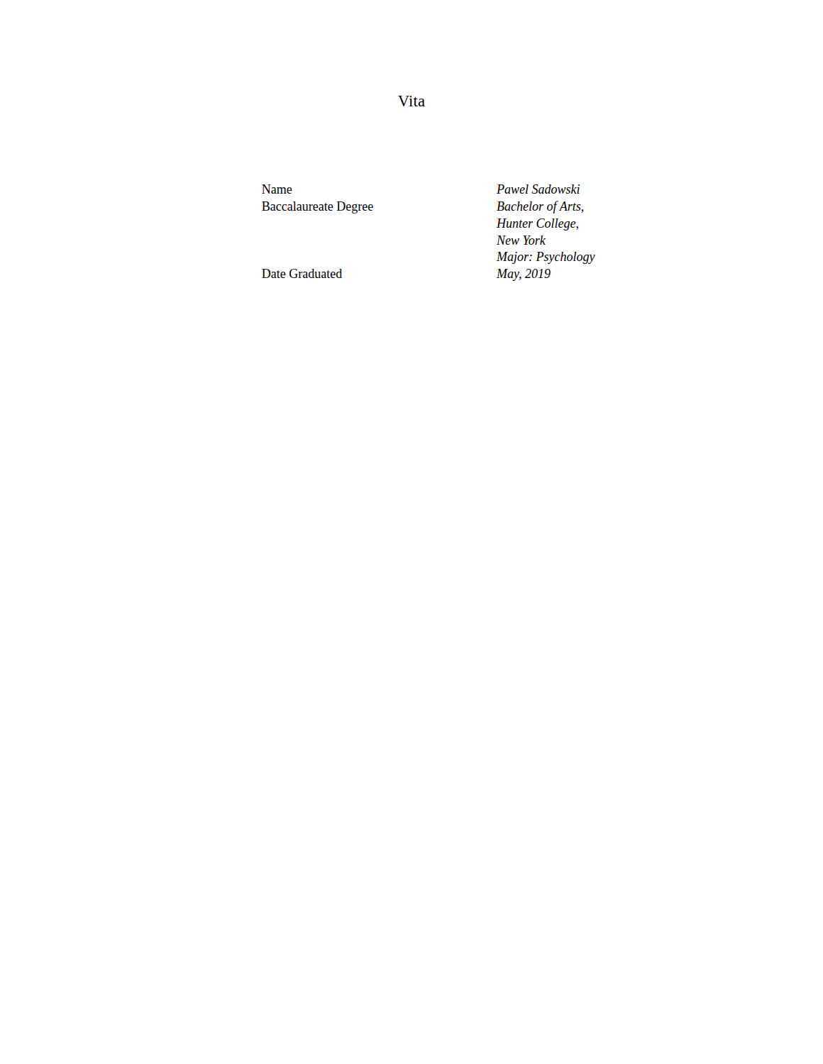Vita
| Name | Pawel Sadowski |
| Baccalaureate Degree | Bachelor of Arts , Hunter College, New York Major: Psychology |
| Date Graduated | May, 2019 |